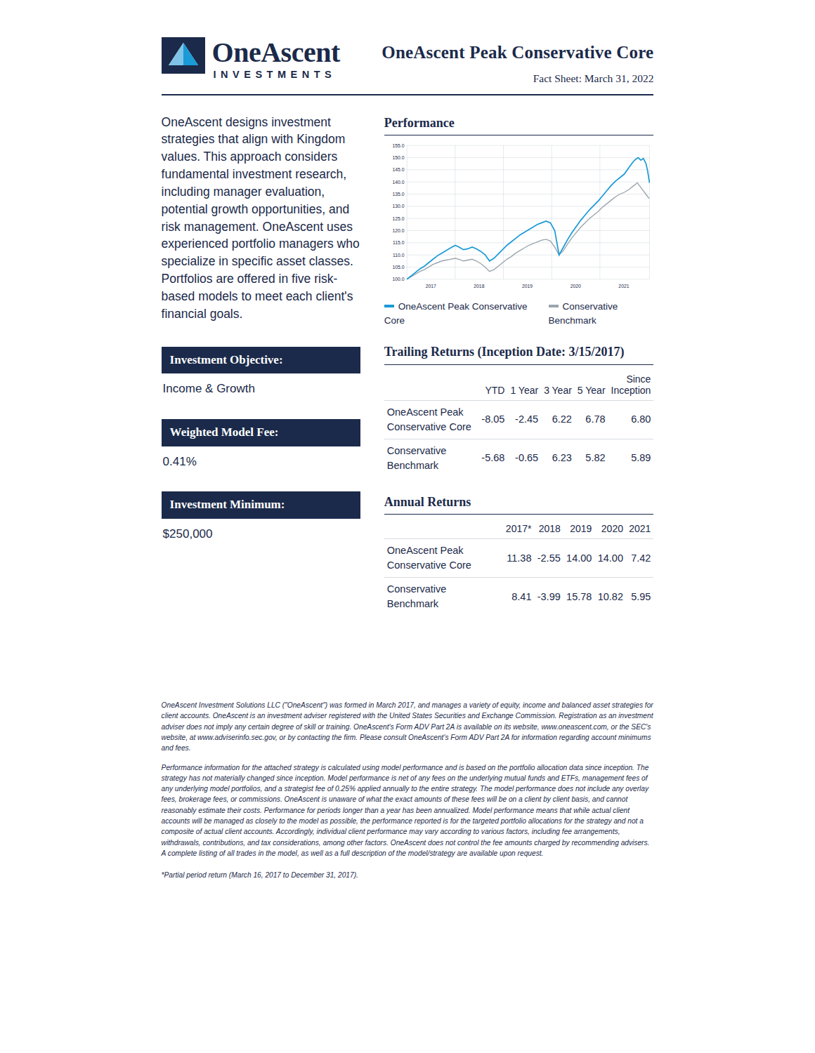OneAscent
INVESTMENTS
OneAscent Peak Conservative Core
Fact Sheet: March 31, 2022
OneAscent designs investment strategies that align with Kingdom values. This approach considers fundamental investment research, including manager evaluation, potential growth opportunities, and risk management. OneAscent uses experienced portfolio managers who specialize in specific asset classes. Portfolios are offered in five risk-based models to meet each client's financial goals.
Investment Objective:
Income & Growth
Weighted Model Fee:
0.41%
Investment Minimum:
$250,000
Performance
155.0 150.0 145.0 140.0 135.0 130.0 125.0 120.0 115.0 110.0 105.0 100.0 2017 2018 2019 2020 2021
OneAscent Peak Conservative Core
Conservative Benchmark
Trailing Returns (Inception Date: 3/15/2017)
| | YTD | 1 Year | 3 Year | 5 Year | Since Inception |
| --- | --- | --- | --- | --- | --- |
| OneAscent Peak Conservative Core | -8.05 | -2.45 | 6.22 | 6.78 | 6.80 |
| Conservative Benchmark | -5.68 | -0.65 | 6.23 | 5.82 | 5.89 |
Annual Returns
| | 2017* | 2018 | 2019 | 2020 | 2021 |
| --- | --- | --- | --- | --- | --- |
| OneAscent Peak Conservative Core | 11.38 | -2.55 | 14.00 | 14.00 | 7.42 |
| Conservative Benchmark | 8.41 | -3.99 | 15.78 | 10.82 | 5.95 |
OneAscent Investment Solutions LLC ("OneAscent") was formed in March 2017, and manages a variety of equity, income and balanced asset strategies for client accounts. OneAscent is an investment adviser registered with the United States Securities and Exchange Commission. Registration as an investment adviser does not imply any certain degree of skill or training. OneAscent's Form ADV Part 2A is available on its website, www.oneascent.com, or the SEC's website, at www.adviserinfo.sec.gov, or by contacting the firm. Please consult OneAscent's Form ADV Part 2A for information regarding account minimums and fees.
Performance information for the attached strategy is calculated using model performance and is based on the portfolio allocation data since inception. The strategy has not materially changed since inception. Model performance is net of any fees on the underlying mutual funds and ETFs, management fees of any underlying model portfolios, and a strategist fee of 0.25% applied annually to the entire strategy. The model performance does not include any overlay fees, brokerage fees, or commissions. OneAscent is unaware of what the exact amounts of these fees will be on a client by client basis, and cannot reasonably estimate their costs. Performance for periods longer than a year has been annualized. Model performance means that while actual client accounts will be managed as closely to the model as possible, the performance reported is for the targeted portfolio allocations for the strategy and not a composite of actual client accounts. Accordingly, individual client performance may vary according to various factors, including fee arrangements, withdrawals, contributions, and tax considerations, among other factors. OneAscent does not control the fee amounts charged by recommending advisers. A complete listing of all trades in the model, as well as a full description of the model/strategy are available upon request.
*Partial period return (March 16, 2017 to December 31, 2017).